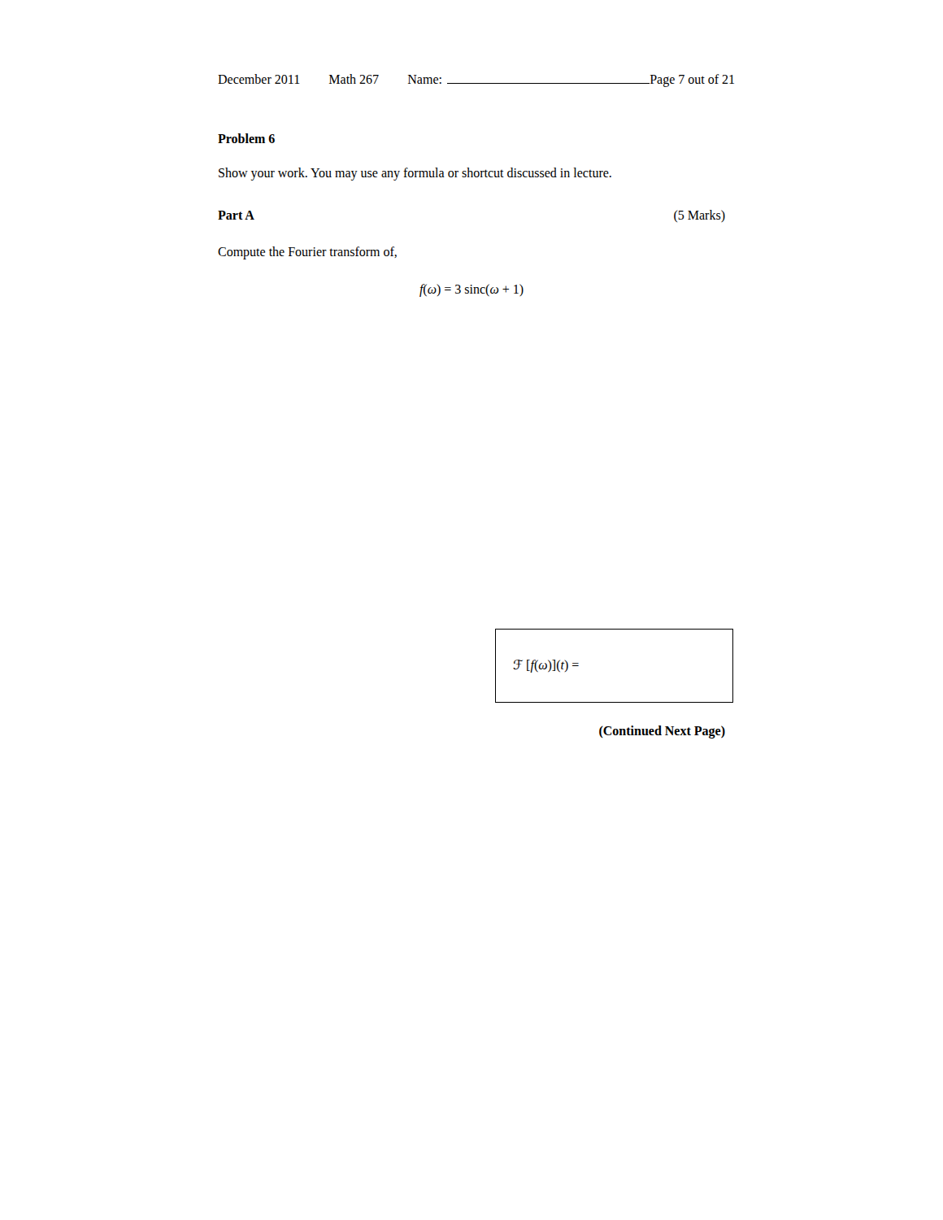December 2011 Math 267 Name:
Page 7 out of 21
Problem 6
Show your work. You may use any formula or shortcut discussed in lecture.
Part A (5 Marks)
Compute the Fourier transform of,
f(ω) = 3 sinc(ω + 1)
ℱ [f(ω)](t) =
(Continued Next Page)